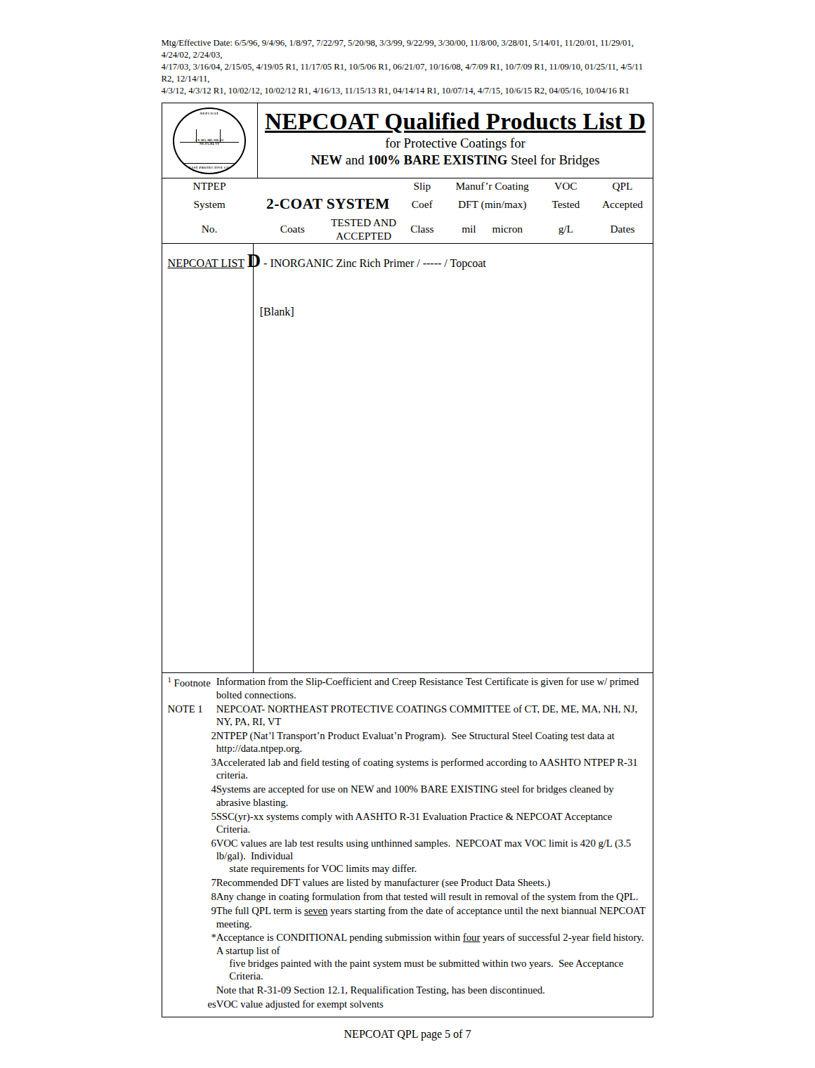Mtg/Effective Date: 6/5/96, 9/4/96, 1/8/97, 7/22/97, 5/20/98, 3/3/99, 9/22/99, 3/30/00, 11/8/00, 3/28/01, 5/14/01, 11/20/01, 11/29/01, 4/24/02, 2/24/03,
4/17/03, 3/16/04, 2/15/05, 4/19/05 R1, 11/17/05 R1, 10/5/06 R1, 06/21/07, 10/16/08, 4/7/09 R1, 10/7/09 R1, 11/09/10, 01/25/11, 4/5/11 R2, 12/14/11,
4/3/12, 4/3/12 R1, 10/02/12, 10/02/12 R1, 4/16/13, 11/15/13 R1, 04/14/14 R1, 10/07/14, 4/7/15, 10/6/15 R2, 04/05/16, 10/04/16 R1
NEPCOAT
CT, MA, ME, NH, NJ
NY, PA, RI, VT
NORTHEAST PROTECTIVE COATINGS
NEPCOAT Qualified Products List D
for Protective Coatings for
NEW and 100% BARE EXISTING Steel for Bridges
| NTPEP | | | Slip | Manuf’r Coating | VOC | QPL |
| System | 2-COAT SYSTEM | Coef | DFT (min/max) | Tested | Accepted |
| No. | Coats | TESTED AND ACCEPTED | Class | mil micron | g/L | Dates |
NEPCOAT LIST D - INORGANIC Zinc Rich Primer / ----- / Topcoat
[Blank]
| 1 Footnote | Information from the Slip-Coefficient and Creep Resistance Test Certificate is given for use w/ primed bolted connections. |
| NOTE 1 | NEPCOAT- NORTHEAST PROTECTIVE COATINGS COMMITTEE of CT, DE, ME, MA, NH, NJ, NY, PA, RI, VT |
| 2 | NTPEP (Nat’l Transport’n Product Evaluat’n Program). See Structural Steel Coating test data at http://data.ntpep.org. |
| 3 | Accelerated lab and field testing of coating systems is performed according to AASHTO NTPEP R-31 criteria. |
| 4 | Systems are accepted for use on NEW and 100% BARE EXISTING steel for bridges cleaned by abrasive blasting. |
| 5 | SSC(yr)-xx systems comply with AASHTO R-31 Evaluation Practice & NEPCOAT Acceptance Criteria. |
| 6 | VOC values are lab test results using unthinned samples. NEPCOAT max VOC limit is 420 g/L (3.5 lb/gal). Individual state requirements for VOC limits may differ. |
| 7 | Recommended DFT values are listed by manufacturer (see Product Data Sheets.) |
| 8 | Any change in coating formulation from that tested will result in removal of the system from the QPL. |
| 9 | The full QPL term is seven years starting from the date of acceptance until the next biannual NEPCOAT meeting. |
| * | Acceptance is CONDITIONAL pending submission within four years of successful 2-year field history. A startup list of five bridges painted with the paint system must be submitted within two years. See Acceptance Criteria. |
| | Note that R-31-09 Section 12.1, Requalification Testing, has been discontinued. |
| es | VOC value adjusted for exempt solvents |
NEPCOAT QPL page 5 of 7